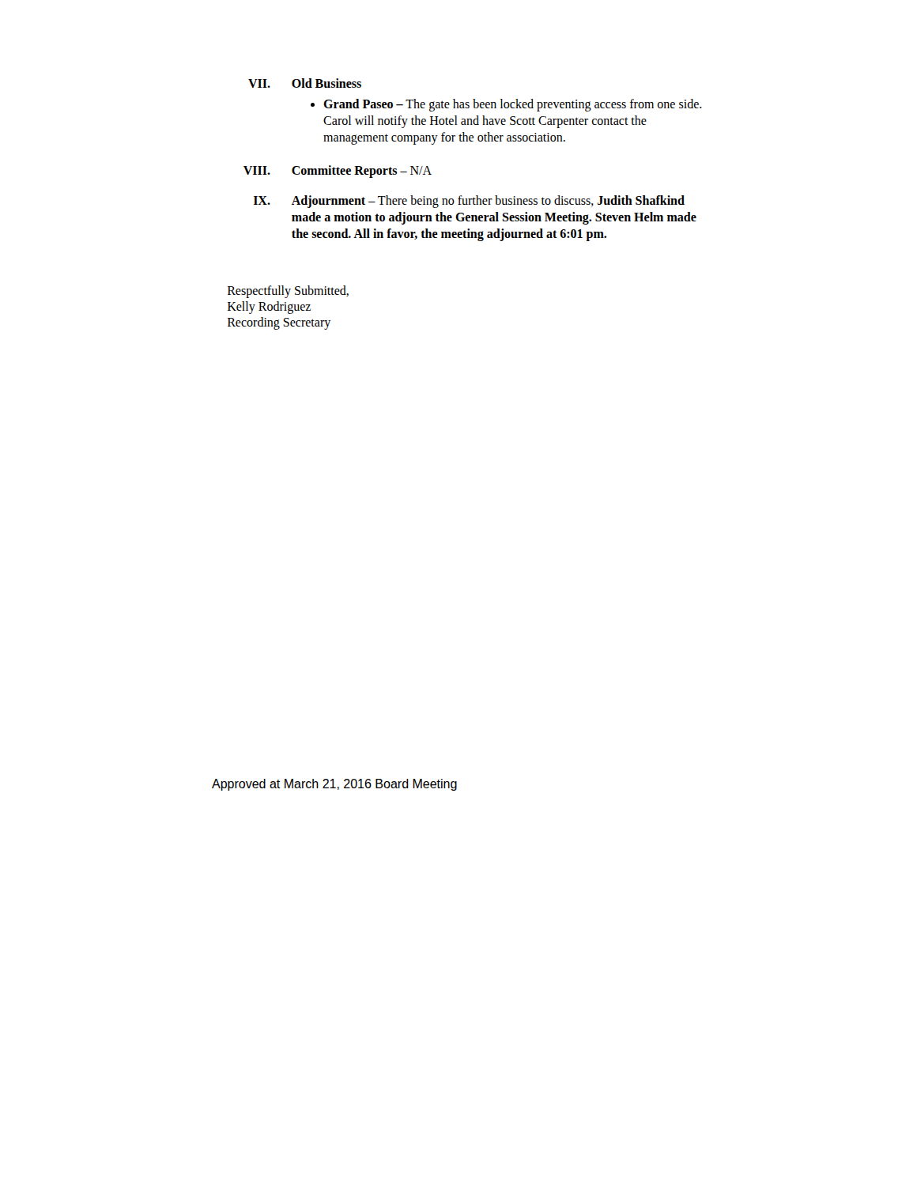VII.
Old Business
Grand Paseo – The gate has been locked preventing access from one side. Carol will notify the Hotel and have Scott Carpenter contact the management company for the other association.
VIII.
Committee Reports – N/A
IX.
Adjournment – There being no further business to discuss, Judith Shafkind made a motion to adjourn the General Session Meeting. Steven Helm made the second. All in favor, the meeting adjourned at 6:01 pm.
Respectfully Submitted,
Kelly Rodriguez
Recording Secretary
Approved at March 21, 2016 Board Meeting